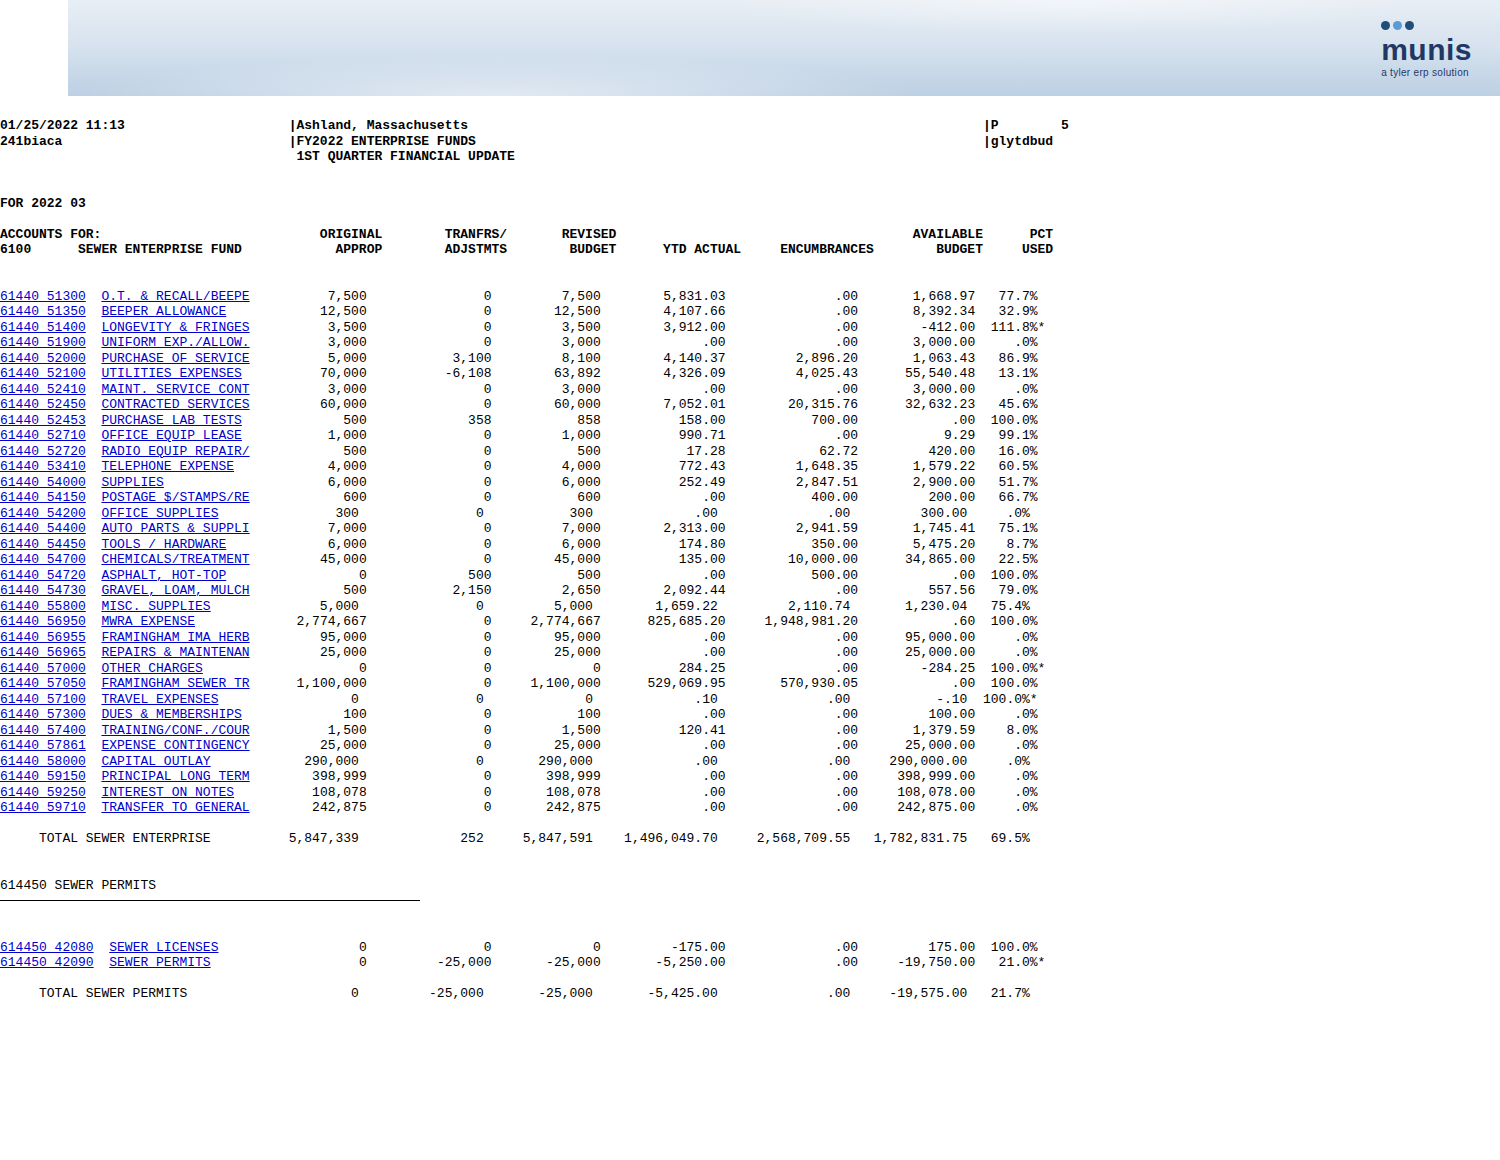munis
a tyler erp solution
01/25/2022 11:13                     |Ashland, Massachusetts                                                                  |P        5
241biaca                             |FY2022 ENTERPRISE FUNDS                                                                 |glytdbud
                                      1ST QUARTER FINANCIAL UPDATE


FOR 2022 03

ACCOUNTS FOR:                            ORIGINAL        TRANFRS/       REVISED                                      AVAILABLE      PCT
6100      SEWER ENTERPRISE FUND            APPROP        ADJSTMTS        BUDGET      YTD ACTUAL     ENCUMBRANCES        BUDGET     USED


61440 51300  O.T. & RECALL/BEEPE          7,500               0         7,500        5,831.03              .00       1,668.97   77.7%
61440 51350  BEEPER ALLOWANCE            12,500               0        12,500        4,107.66              .00       8,392.34   32.9%
61440 51400  LONGEVITY & FRINGES          3,500               0         3,500        3,912.00              .00        -412.00  111.8%*
61440 51900  UNIFORM EXP./ALLOW.          3,000               0         3,000             .00              .00       3,000.00     .0%
61440 52000  PURCHASE OF SERVICE          5,000           3,100         8,100        4,140.37         2,896.20       1,063.43   86.9%
61440 52100  UTILITIES EXPENSES          70,000          -6,108        63,892        4,326.09         4,025.43      55,540.48   13.1%
61440 52410  MAINT. SERVICE CONT          3,000               0         3,000             .00              .00       3,000.00     .0%
61440 52450  CONTRACTED SERVICES         60,000               0        60,000        7,052.01        20,315.76      32,632.23   45.6%
61440 52453  PURCHASE LAB TESTS             500             358           858          158.00           700.00            .00  100.0%
61440 52710  OFFICE EQUIP LEASE           1,000               0         1,000          990.71              .00           9.29   99.1%
61440 52720  RADIO EQUIP REPAIR/            500               0           500           17.28            62.72         420.00   16.0%
61440 53410  TELEPHONE EXPENSE            4,000               0         4,000          772.43         1,648.35       1,579.22   60.5%
61440 54000  SUPPLIES                     6,000               0         6,000          252.49         2,847.51       2,900.00   51.7%
61440 54150  POSTAGE $/STAMPS/RE            600               0           600             .00           400.00         200.00   66.7%
61440 54200  OFFICE SUPPLIES               300               0           300             .00              .00         300.00     .0%
61440 54400  AUTO PARTS & SUPPLI          7,000               0         7,000        2,313.00         2,941.59       1,745.41   75.1%
61440 54450  TOOLS / HARDWARE             6,000               0         6,000          174.80           350.00       5,475.20    8.7%
61440 54700  CHEMICALS/TREATMENT         45,000               0        45,000          135.00        10,000.00      34,865.00   22.5%
61440 54720  ASPHALT, HOT-TOP                 0             500           500             .00           500.00            .00  100.0%
61440 54730  GRAVEL, LOAM, MULCH            500           2,150         2,650        2,092.44              .00         557.56   79.0%
61440 55800  MISC. SUPPLIES              5,000               0         5,000        1,659.22         2,110.74       1,230.04   75.4%
61440 56950  MWRA EXPENSE             2,774,667               0     2,774,667      825,685.20     1,948,981.20            .60  100.0%
61440 56955  FRAMINGHAM IMA HERB         95,000               0        95,000             .00              .00      95,000.00     .0%
61440 56965  REPAIRS & MAINTENAN         25,000               0        25,000             .00              .00      25,000.00     .0%
61440 57000  OTHER CHARGES                    0               0             0          284.25              .00        -284.25  100.0%*
61440 57050  FRAMINGHAM SEWER TR      1,100,000               0     1,100,000      529,069.95       570,930.05            .00  100.0%
61440 57100  TRAVEL EXPENSES                 0               0             0             .10              .00           -.10  100.0%*
61440 57300  DUES & MEMBERSHIPS             100               0           100             .00              .00         100.00     .0%
61440 57400  TRAINING/CONF./COUR          1,500               0         1,500          120.41              .00       1,379.59    8.0%
61440 57861  EXPENSE CONTINGENCY         25,000               0        25,000             .00              .00      25,000.00     .0%
61440 58000  CAPITAL OUTLAY            290,000               0       290,000             .00              .00     290,000.00     .0%
61440 59150  PRINCIPAL LONG TERM        398,999               0       398,999             .00              .00     398,999.00     .0%
61440 59250  INTEREST ON NOTES          108,078               0       108,078             .00              .00     108,078.00     .0%
61440 59710  TRANSFER TO GENERAL        242,875               0       242,875             .00              .00     242,875.00     .0%

     TOTAL SEWER ENTERPRISE          5,847,339             252     5,847,591    1,496,049.70     2,568,709.55   1,782,831.75   69.5%


614450 SEWER PERMITS



614450 42080  SEWER LICENSES                  0               0             0         -175.00              .00         175.00  100.0%
614450 42090  SEWER PERMITS                   0         -25,000       -25,000       -5,250.00              .00     -19,750.00   21.0%*

     TOTAL SEWER PERMITS                     0         -25,000       -25,000       -5,425.00              .00     -19,575.00   21.7%